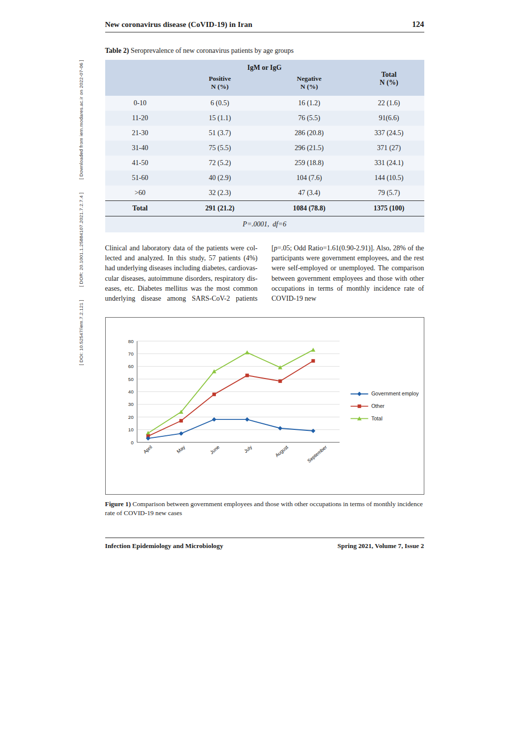[ Downloaded from iem.modares.ac.ir on 2022-07-06 ]
[ DOR: 20.1001.1.25884107.2021.7.2.7.4 ]
[ DOI: 10.52547/iem.7.2.121 ]
New coronavirus disease (CoVID-19) in Iran 124
Table 2) Seroprevalence of new coronavirus patients by age groups
| | IgM or IgG | Total N (%) |
| --- | --- | --- |
| Positive N (%) | Negative N (%) |
| 0-10 | 6 (0.5) | 16 (1.2) | 22 (1.6) |
| 11-20 | 15 (1.1) | 76 (5.5) | 91(6.6) |
| 21-30 | 51 (3.7) | 286 (20.8) | 337 (24.5) |
| 31-40 | 75 (5.5) | 296 (21.5) | 371 (27) |
| 41-50 | 72 (5.2) | 259 (18.8) | 331 (24.1) |
| 51-60 | 40 (2.9) | 104 (7.6) | 144 (10.5) |
| >60 | 32 (2.3) | 47 (3.4) | 79 (5.7) |
| Total | 291 (21.2) | 1084 (78.8) | 1375 (100) |
| P =.0001, df=6 |
Clinical and laboratory data of the patients were collected and analyzed. In this study, 57 patients (4%) had underlying diseases including diabetes, cardiovascular diseases, autoimmune disorders, respiratory diseases, etc. Diabetes mellitus was the most common underlying disease among SARS-CoV-2 patients [p=.05; Odd Ratio=1.61(0.90-2.91)]. Also, 28% of the participants were government employees, and the rest were self-employed or unemployed. The comparison between government employees and those with other occupations in terms of monthly incidence rate of COVID-19 new
80 70 60 50 40 30 20 10 0 April May June July August September Government employees Other Total
Figure 1) Comparison between government employees and those with other occupations in terms of monthly incidence rate of COVID-19 new cases
Infection Epidemiology and Microbiology Spring 2021, Volume 7, Issue 2